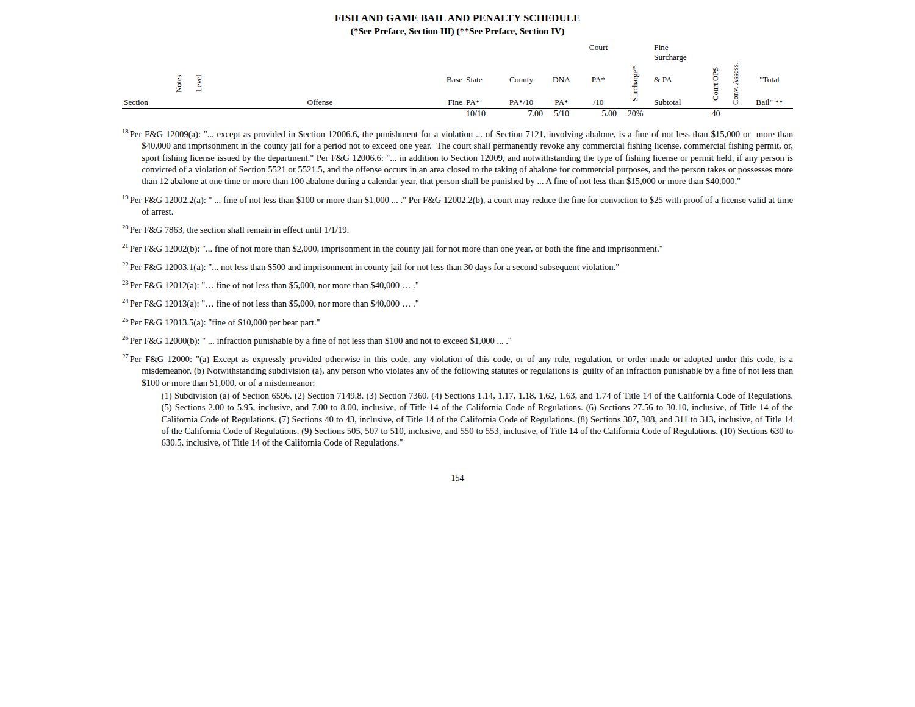FISH AND GAME BAIL AND PENALTY SCHEDULE
(*See Preface, Section III) (**See Preface, Section IV)
| | | | | | | | | Court | | Fine | | | |
| | | | | | | | | | | Surcharge | | | |
| | Notes | Level | | Base | State | County | DNA | PA* | Surcharge* | & PA | Court OPS | Conv. Assess. | "Total |
| Section | Offense | Fine | PA* | PA*/10 | PA* | /10 | Subtotal | Bail" ** |
| | | | | | 10/10 | 7.00 | 5/10 | 5.00 | 20% | | 40 | | |
18 Per F&G 12009(a): "... except as provided in Section 12006.6, the punishment for a violation ... of Section 7121, involving abalone, is a fine of not less than $15,000 or more than $40,000 and imprisonment in the county jail for a period not to exceed one year. The court shall permanently revoke any commercial fishing license, commercial fishing permit, or, sport fishing license issued by the department." Per F&G 12006.6: "... in addition to Section 12009, and notwithstanding the type of fishing license or permit held, if any person is convicted of a violation of Section 5521 or 5521.5, and the offense occurs in an area closed to the taking of abalone for commercial purposes, and the person takes or possesses more than 12 abalone at one time or more than 100 abalone during a calendar year, that person shall be punished by ... A fine of not less than $15,000 or more than $40,000."
19 Per F&G 12002.2(a): " ... fine of not less than $100 or more than $1,000 ... ." Per F&G 12002.2(b), a court may reduce the fine for conviction to $25 with proof of a license valid at time of arrest.
20 Per F&G 7863, the section shall remain in effect until 1/1/19.
21 Per F&G 12002(b): "... fine of not more than $2,000, imprisonment in the county jail for not more than one year, or both the fine and imprisonment."
22 Per F&G 12003.1(a): "... not less than $500 and imprisonment in county jail for not less than 30 days for a second subsequent violation."
23 Per F&G 12012(a): "… fine of not less than $5,000, nor more than $40,000 … ."
24 Per F&G 12013(a): "… fine of not less than $5,000, nor more than $40,000 … ."
25 Per F&G 12013.5(a): "fine of $10,000 per bear part."
26 Per F&G 12000(b): " ... infraction punishable by a fine of not less than $100 and not to exceed $1,000 ... ."
27 Per F&G 12000: "(a) Except as expressly provided otherwise in this code, any violation of this code, or of any rule, regulation, or order made or adopted under this code, is a misdemeanor. (b) Notwithstanding subdivision (a), any person who violates any of the following statutes or regulations is guilty of an infraction punishable by a fine of not less than $100 or more than $1,000, or of a misdemeanor: (1) Subdivision (a) of Section 6596. (2) Section 7149.8. (3) Section 7360. (4) Sections 1.14, 1.17, 1.18, 1.62, 1.63, and 1.74 of Title 14 of the California Code of Regulations. (5) Sections 2.00 to 5.95, inclusive, and 7.00 to 8.00, inclusive, of Title 14 of the California Code of Regulations. (6) Sections 27.56 to 30.10, inclusive, of Title 14 of the California Code of Regulations. (7) Sections 40 to 43, inclusive, of Title 14 of the California Code of Regulations. (8) Sections 307, 308, and 311 to 313, inclusive, of Title 14 of the California Code of Regulations. (9) Sections 505, 507 to 510, inclusive, and 550 to 553, inclusive, of Title 14 of the California Code of Regulations. (10) Sections 630 to 630.5, inclusive, of Title 14 of the California Code of Regulations."
154